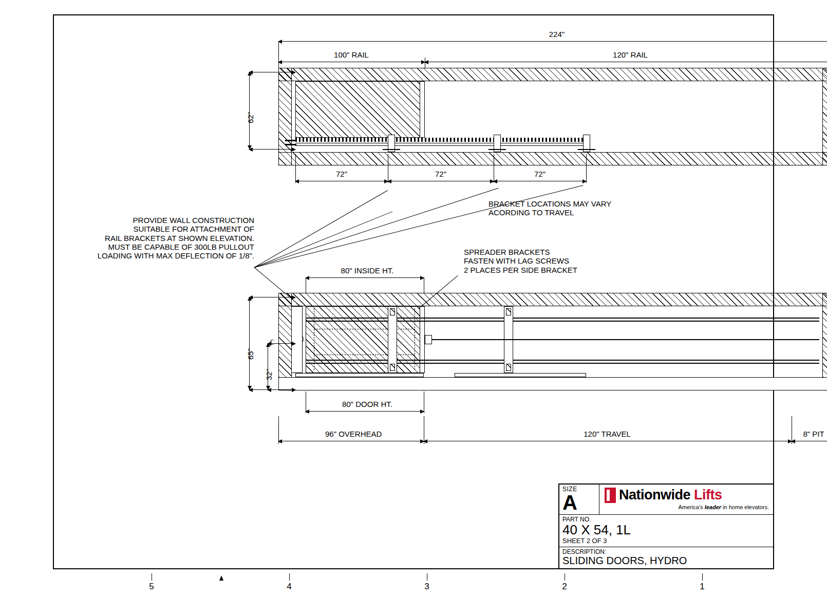============================================================ TOP VIEW (PLAN) ============================================================
224"
100" RAIL
120" RAIL
62"
72"
72"
72"
BRACKET LOCATIONS MAY VARY
ACORDING TO TRAVEL
PROVIDE WALL CONSTRUCTION
SUITABLE FOR ATTACHMENT OF
RAIL BRACKETS AT SHOWN ELEVATION.
MUST BE CAPABLE OF 300LB PULLOUT
LOADING WITH MAX DEFLECTION OF 1/8".
SPREADER BRACKETS
FASTEN WITH LAG SCREWS
2 PLACES PER SIDE BRACKET
============================================================ SIDE / SECTION VIEW ============================================================
80" INSIDE HT.
65"
32"
ℂ
80" DOOR HT.
96" OVERHEAD
120" TRAVEL
8" PIT
============================================================ TITLE BLOCK ============================================================
SIZE
A
Nationwide Lifts
America’s leader in home elevators.
PART NO.
40 X 54, 1L
SHEET 2 OF 3
DESCRIPTION:
SLIDING DOORS, HYDRO
============================================================ BOTTOM ZONE MARKERS ============================================================
5
4
3
2
1